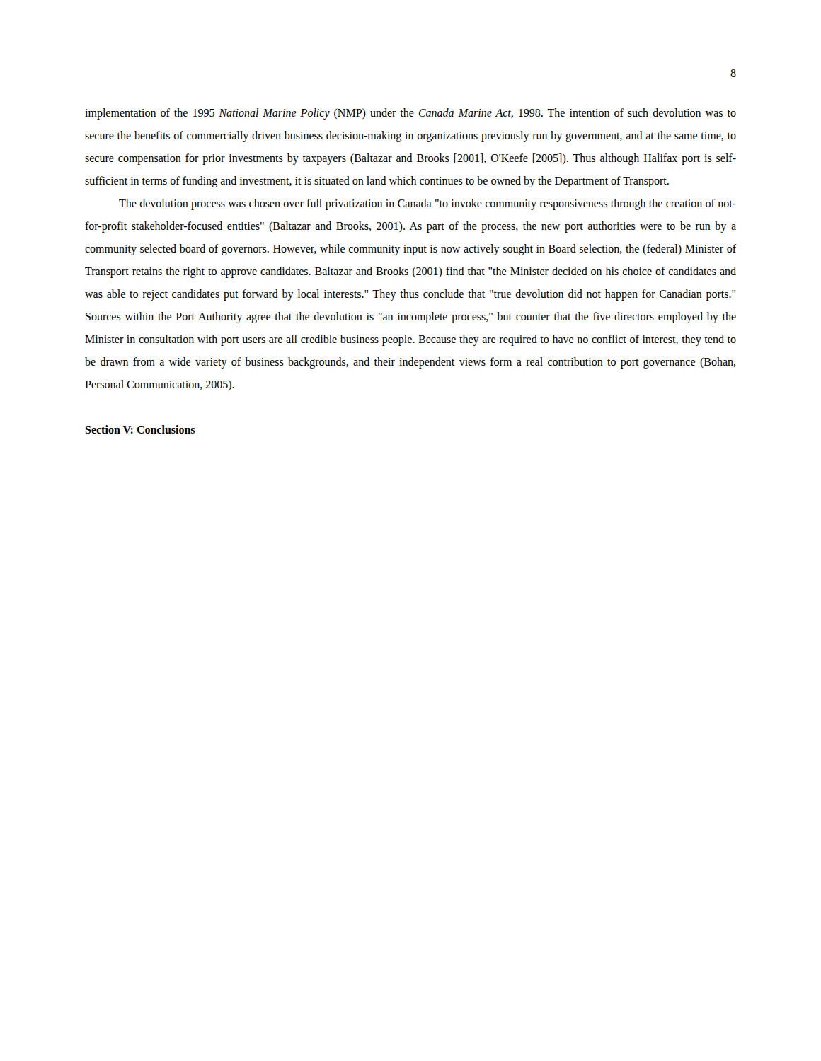8
implementation of the 1995 National Marine Policy (NMP) under the Canada Marine Act, 1998. The intention of such devolution was to secure the benefits of commercially driven business decision-making in organizations previously run by government, and at the same time, to secure compensation for prior investments by taxpayers (Baltazar and Brooks [2001], O'Keefe [2005]). Thus although Halifax port is self-sufficient in terms of funding and investment, it is situated on land which continues to be owned by the Department of Transport.
The devolution process was chosen over full privatization in Canada "to invoke community responsiveness through the creation of not-for-profit stakeholder-focused entities" (Baltazar and Brooks, 2001). As part of the process, the new port authorities were to be run by a community selected board of governors. However, while community input is now actively sought in Board selection, the (federal) Minister of Transport retains the right to approve candidates. Baltazar and Brooks (2001) find that "the Minister decided on his choice of candidates and was able to reject candidates put forward by local interests." They thus conclude that "true devolution did not happen for Canadian ports." Sources within the Port Authority agree that the devolution is "an incomplete process," but counter that the five directors employed by the Minister in consultation with port users are all credible business people. Because they are required to have no conflict of interest, they tend to be drawn from a wide variety of business backgrounds, and their independent views form a real contribution to port governance (Bohan, Personal Communication, 2005).
Section V: Conclusions